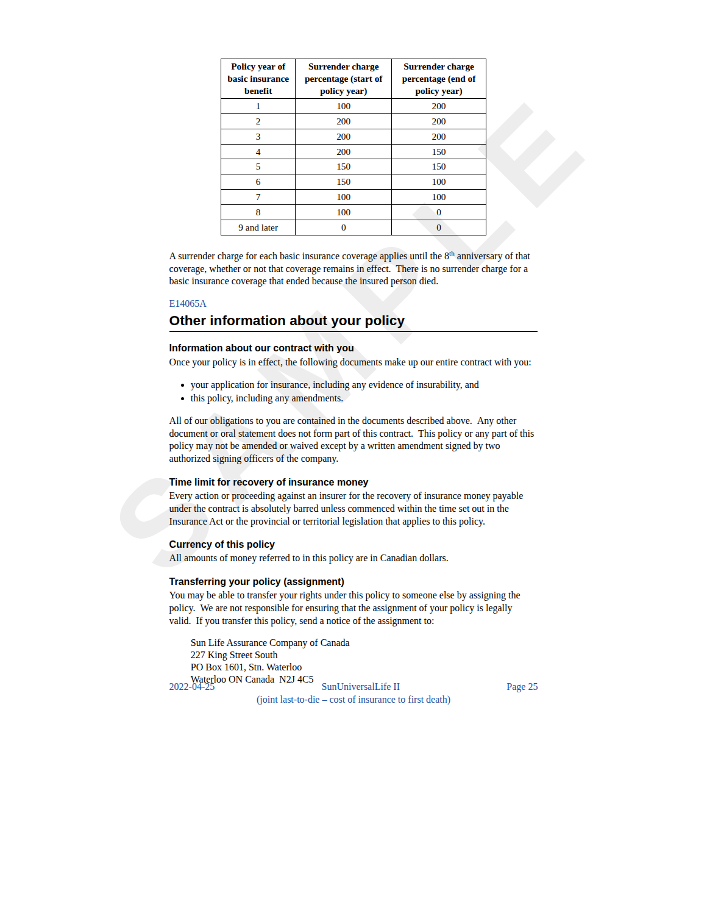SAMPLE
| Policy year of basic insurance benefit | Surrender charge percentage (start of policy year) | Surrender charge percentage (end of policy year) |
| --- | --- | --- |
| 1 | 100 | 200 |
| 2 | 200 | 200 |
| 3 | 200 | 200 |
| 4 | 200 | 150 |
| 5 | 150 | 150 |
| 6 | 150 | 100 |
| 7 | 100 | 100 |
| 8 | 100 | 0 |
| 9 and later | 0 | 0 |
A surrender charge for each basic insurance coverage applies until the 8th anniversary of that coverage, whether or not that coverage remains in effect. There is no surrender charge for a basic insurance coverage that ended because the insured person died.
E14065A
Other information about your policy
Information about our contract with you
Once your policy is in effect, the following documents make up our entire contract with you:
your application for insurance, including any evidence of insurability, and
this policy, including any amendments.
All of our obligations to you are contained in the documents described above. Any other document or oral statement does not form part of this contract. This policy or any part of this policy may not be amended or waived except by a written amendment signed by two authorized signing officers of the company.
Time limit for recovery of insurance money
Every action or proceeding against an insurer for the recovery of insurance money payable under the contract is absolutely barred unless commenced within the time set out in the Insurance Act or the provincial or territorial legislation that applies to this policy.
Currency of this policy
All amounts of money referred to in this policy are in Canadian dollars.
Transferring your policy (assignment)
You may be able to transfer your rights under this policy to someone else by assigning the policy. We are not responsible for ensuring that the assignment of your policy is legally valid. If you transfer this policy, send a notice of the assignment to:
Sun Life Assurance Company of Canada
227 King Street South
PO Box 1601, Stn. Waterloo
Waterloo ON Canada N2J 4C5
2022-04-25
SunUniversalLife II
Page 25
(joint last-to-die – cost of insurance to first death)